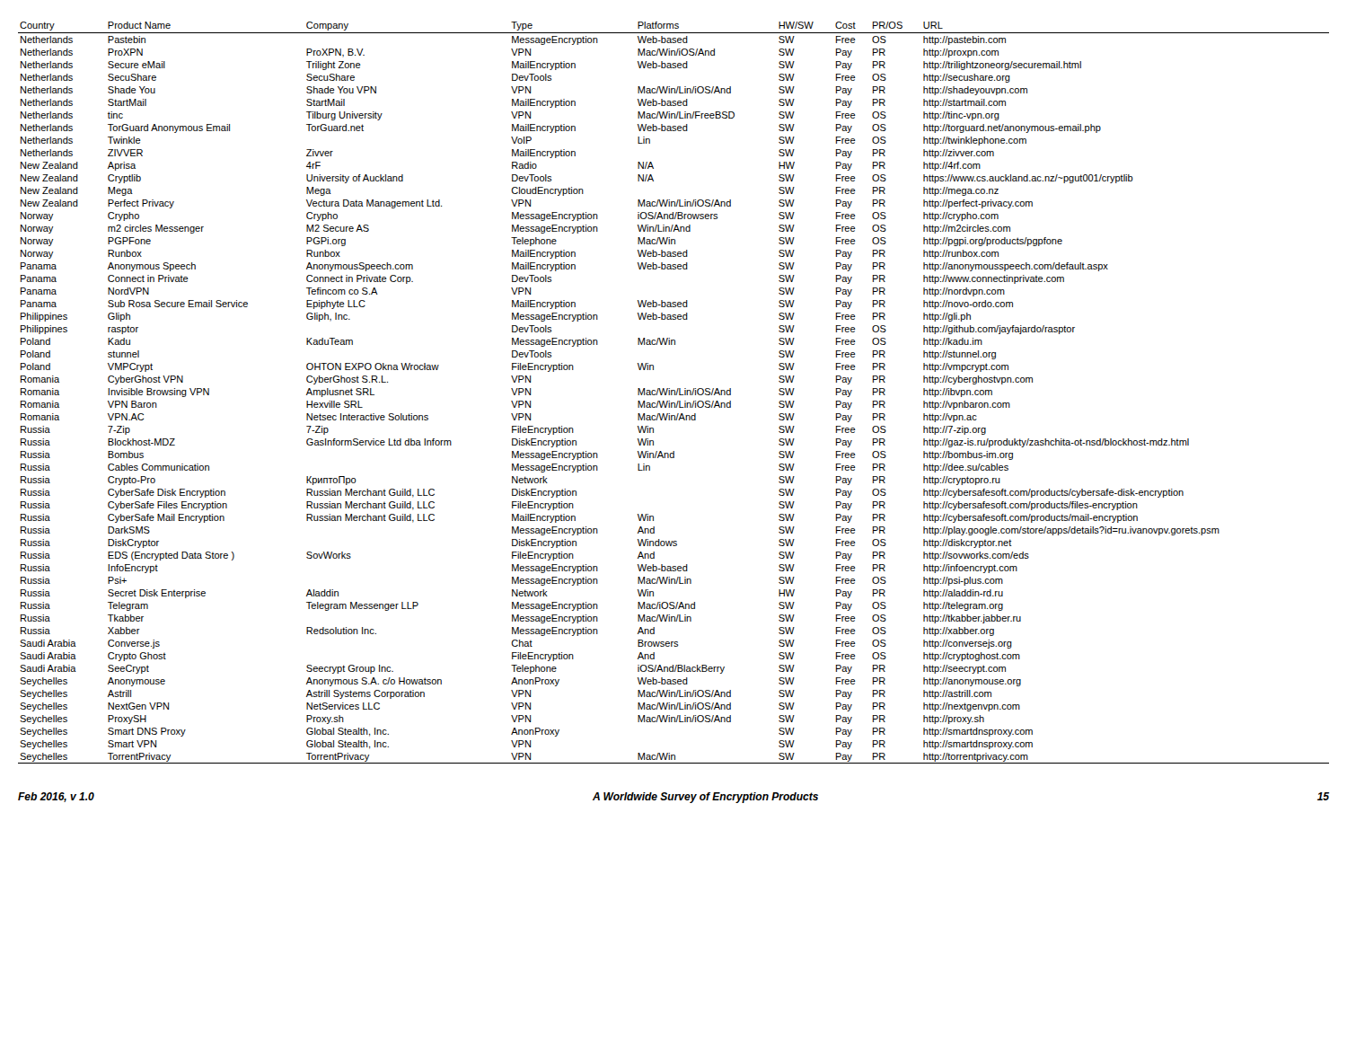| Country | Product Name | Company | Type | Platforms | HW/SW | Cost | PR/OS | URL |
| --- | --- | --- | --- | --- | --- | --- | --- | --- |
| Netherlands | Pastebin | | MessageEncryption | Web-based | SW | Free | OS | http://pastebin.com |
| Netherlands | ProXPN | ProXPN, B.V. | VPN | Mac/Win/iOS/And | SW | Pay | PR | http://proxpn.com |
| Netherlands | Secure eMail | Trilight Zone | MailEncryption | Web-based | SW | Pay | PR | http://trilightzoneorg/securemail.html |
| Netherlands | SecuShare | SecuShare | DevTools | | SW | Free | OS | http://secushare.org |
| Netherlands | Shade You | Shade You VPN | VPN | Mac/Win/Lin/iOS/And | SW | Pay | PR | http://shadeyouvpn.com |
| Netherlands | StartMail | StartMail | MailEncryption | Web-based | SW | Pay | PR | http://startmail.com |
| Netherlands | tinc | Tilburg University | VPN | Mac/Win/Lin/FreeBSD | SW | Free | OS | http://tinc-vpn.org |
| Netherlands | TorGuard Anonymous Email | TorGuard.net | MailEncryption | Web-based | SW | Pay | OS | http://torguard.net/anonymous-email.php |
| Netherlands | Twinkle | | VoIP | Lin | SW | Free | OS | http://twinklephone.com |
| Netherlands | ZIVVER | Zivver | MailEncryption | | SW | Pay | PR | http://zivver.com |
| New Zealand | Aprisa | 4rF | Radio | N/A | HW | Pay | PR | http://4rf.com |
| New Zealand | Cryptlib | University of Auckland | DevTools | N/A | SW | Free | OS | https://www.cs.auckland.ac.nz/~pgut001/cryptlib |
| New Zealand | Mega | Mega | CloudEncryption | | SW | Free | PR | http://mega.co.nz |
| New Zealand | Perfect Privacy | Vectura Data Management Ltd. | VPN | Mac/Win/Lin/iOS/And | SW | Pay | PR | http://perfect-privacy.com |
| Norway | Crypho | Crypho | MessageEncryption | iOS/And/Browsers | SW | Free | OS | http://crypho.com |
| Norway | m2 circles Messenger | M2 Secure AS | MessageEncryption | Win/Lin/And | SW | Free | OS | http://m2circles.com |
| Norway | PGPFone | PGPi.org | Telephone | Mac/Win | SW | Free | OS | http://pgpi.org/products/pgpfone |
| Norway | Runbox | Runbox | MailEncryption | Web-based | SW | Pay | PR | http://runbox.com |
| Panama | Anonymous Speech | AnonymousSpeech.com | MailEncryption | Web-based | SW | Pay | PR | http://anonymousspeech.com/default.aspx |
| Panama | Connect in Private | Connect in Private Corp. | DevTools | | SW | Pay | PR | http://www.connectinprivate.com |
| Panama | NordVPN | Tefincom co S.A | VPN | | SW | Pay | PR | http://nordvpn.com |
| Panama | Sub Rosa Secure Email Service | Epiphyte LLC | MailEncryption | Web-based | SW | Pay | PR | http://novo-ordo.com |
| Philippines | Gliph | Gliph, Inc. | MessageEncryption | Web-based | SW | Free | PR | http://gli.ph |
| Philippines | rasptor | | DevTools | | SW | Free | OS | http://github.com/jayfajardo/rasptor |
| Poland | Kadu | KaduTeam | MessageEncryption | Mac/Win | SW | Free | OS | http://kadu.im |
| Poland | stunnel | | DevTools | | SW | Free | PR | http://stunnel.org |
| Poland | VMPCrypt | OHTON EXPO Okna Wrocław | FileEncryption | Win | SW | Free | PR | http://vmpcrypt.com |
| Romania | CyberGhost VPN | CyberGhost S.R.L. | VPN | | SW | Pay | PR | http://cyberghostvpn.com |
| Romania | Invisible Browsing VPN | Amplusnet SRL | VPN | Mac/Win/Lin/iOS/And | SW | Pay | PR | http://ibvpn.com |
| Romania | VPN Baron | Hexville SRL | VPN | Mac/Win/Lin/iOS/And | SW | Pay | PR | http://vpnbaron.com |
| Romania | VPN.AC | Netsec Interactive Solutions | VPN | Mac/Win/And | SW | Pay | PR | http://vpn.ac |
| Russia | 7-Zip | 7-Zip | FileEncryption | Win | SW | Free | OS | http://7-zip.org |
| Russia | Blockhost-MDZ | GasInformService Ltd dba Inform | DiskEncryption | Win | SW | Pay | PR | http://gaz-is.ru/produkty/zashchita-ot-nsd/blockhost-mdz.html |
| Russia | Bombus | | MessageEncryption | Win/And | SW | Free | OS | http://bombus-im.org |
| Russia | Cables Communication | | MessageEncryption | Lin | SW | Free | PR | http://dee.su/cables |
| Russia | Crypto-Pro | КриптоПро | Network | | SW | Pay | PR | http://cryptopro.ru |
| Russia | CyberSafe Disk Encryption | Russian Merchant Guild, LLC | DiskEncryption | | SW | Pay | OS | http://cybersafesoft.com/products/cybersafe-disk-encryption |
| Russia | CyberSafe Files Encryption | Russian Merchant Guild, LLC | FileEncryption | | SW | Pay | PR | http://cybersafesoft.com/products/files-encryption |
| Russia | CyberSafe Mail Encryption | Russian Merchant Guild, LLC | MailEncryption | Win | SW | Pay | PR | http://cybersafesoft.com/products/mail-encryption |
| Russia | DarkSMS | | MessageEncryption | And | SW | Free | PR | http://play.google.com/store/apps/details?id=ru.ivanovpv.gorets.psm |
| Russia | DiskCryptor | | DiskEncryption | Windows | SW | Free | OS | http://diskcryptor.net |
| Russia | EDS (Encrypted Data Store ) | SovWorks | FileEncryption | And | SW | Pay | PR | http://sovworks.com/eds |
| Russia | InfoEncrypt | | MessageEncryption | Web-based | SW | Free | PR | http://infoencrypt.com |
| Russia | Psi+ | | MessageEncryption | Mac/Win/Lin | SW | Free | OS | http://psi-plus.com |
| Russia | Secret Disk Enterprise | Aladdin | Network | Win | HW | Pay | PR | http://aladdin-rd.ru |
| Russia | Telegram | Telegram Messenger LLP | MessageEncryption | Mac/iOS/And | SW | Pay | OS | http://telegram.org |
| Russia | Tkabber | | MessageEncryption | Mac/Win/Lin | SW | Free | OS | http://tkabber.jabber.ru |
| Russia | Xabber | Redsolution Inc. | MessageEncryption | And | SW | Free | OS | http://xabber.org |
| Saudi Arabia | Converse.js | | Chat | Browsers | SW | Free | OS | http://conversejs.org |
| Saudi Arabia | Crypto Ghost | | FileEncryption | And | SW | Free | OS | http://cryptoghost.com |
| Saudi Arabia | SeeCrypt | Seecrypt Group Inc. | Telephone | iOS/And/BlackBerry | SW | Pay | PR | http://seecrypt.com |
| Seychelles | Anonymouse | Anonymous S.A. c/o Howatson | AnonProxy | Web-based | SW | Free | PR | http://anonymouse.org |
| Seychelles | Astrill | Astrill Systems Corporation | VPN | Mac/Win/Lin/iOS/And | SW | Pay | PR | http://astrill.com |
| Seychelles | NextGen VPN | NetServices LLC | VPN | Mac/Win/Lin/iOS/And | SW | Pay | PR | http://nextgenvpn.com |
| Seychelles | ProxySH | Proxy.sh | VPN | Mac/Win/Lin/iOS/And | SW | Pay | PR | http://proxy.sh |
| Seychelles | Smart DNS Proxy | Global Stealth, Inc. | AnonProxy | | SW | Pay | PR | http://smartdnsproxy.com |
| Seychelles | Smart VPN | Global Stealth, Inc. | VPN | | SW | Pay | PR | http://smartdnsproxy.com |
| Seychelles | TorrentPrivacy | TorrentPrivacy | VPN | Mac/Win | SW | Pay | PR | http://torrentprivacy.com |
Feb 2016, v 1.0
A Worldwide Survey of Encryption Products
15